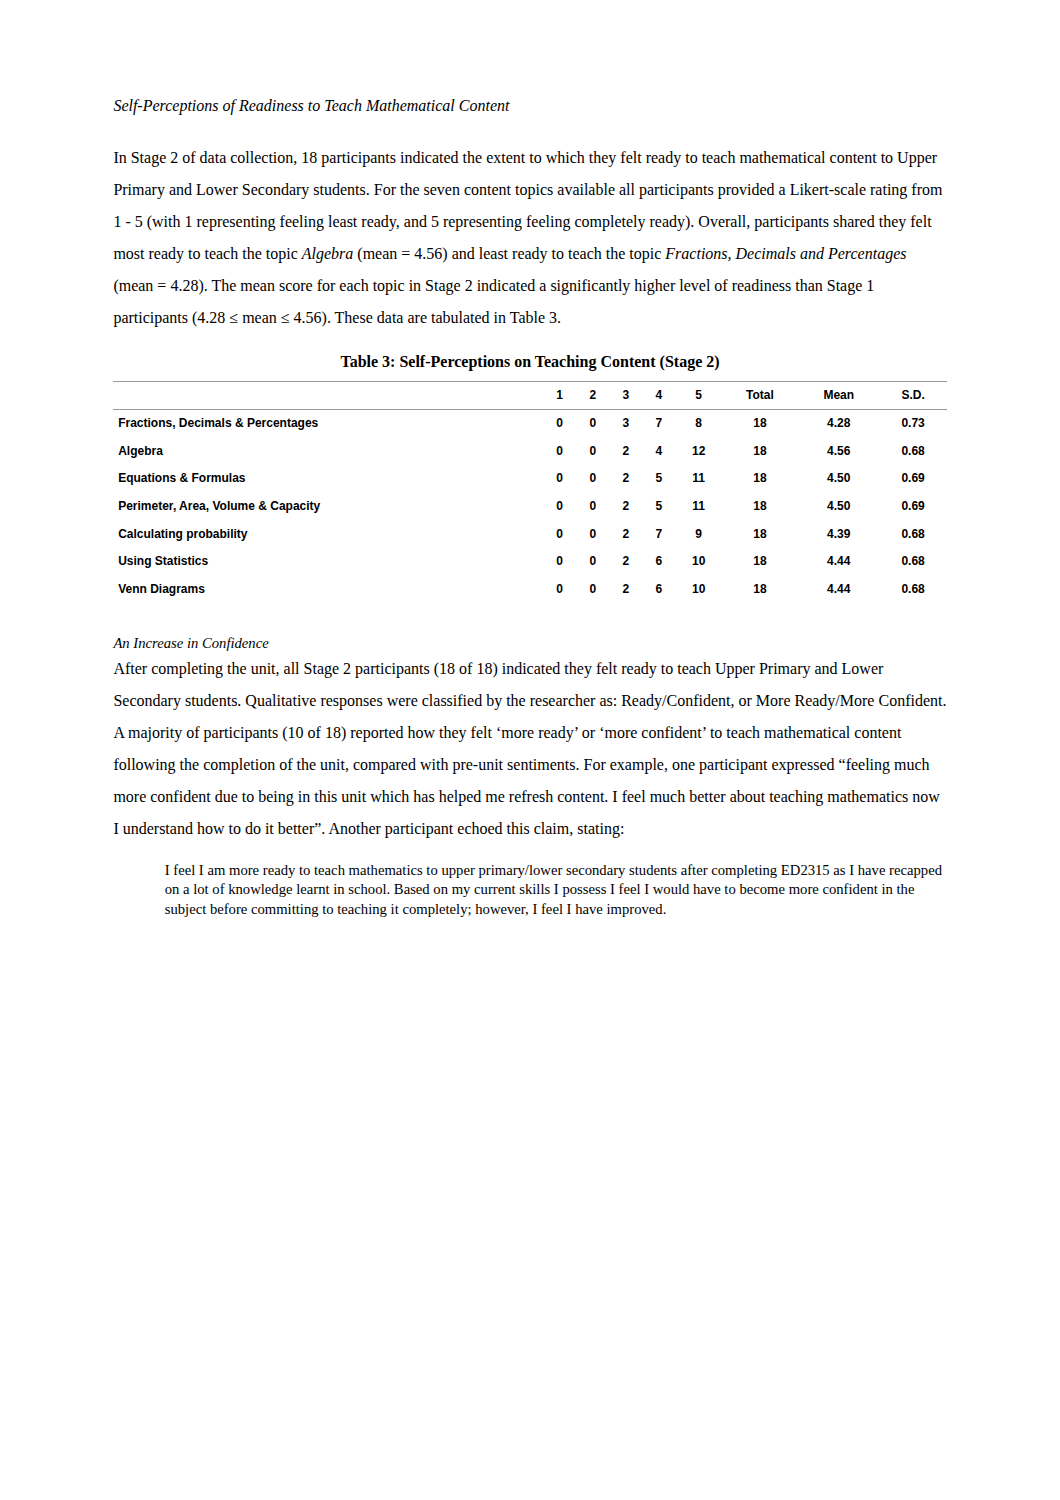Self-Perceptions of Readiness to Teach Mathematical Content
In Stage 2 of data collection, 18 participants indicated the extent to which they felt ready to teach mathematical content to Upper Primary and Lower Secondary students. For the seven content topics available all participants provided a Likert-scale rating from 1 - 5 (with 1 representing feeling least ready, and 5 representing feeling completely ready). Overall, participants shared they felt most ready to teach the topic Algebra (mean = 4.56) and least ready to teach the topic Fractions, Decimals and Percentages (mean = 4.28). The mean score for each topic in Stage 2 indicated a significantly higher level of readiness than Stage 1 participants (4.28 ≤ mean ≤ 4.56). These data are tabulated in Table 3.
Table 3: Self-Perceptions on Teaching Content (Stage 2)
| | 1 | 2 | 3 | 4 | 5 | Total | Mean | S.D. |
| --- | --- | --- | --- | --- | --- | --- | --- | --- |
| Fractions, Decimals & Percentages | 0 | 0 | 3 | 7 | 8 | 18 | 4.28 | 0.73 |
| Algebra | 0 | 0 | 2 | 4 | 12 | 18 | 4.56 | 0.68 |
| Equations & Formulas | 0 | 0 | 2 | 5 | 11 | 18 | 4.50 | 0.69 |
| Perimeter, Area, Volume & Capacity | 0 | 0 | 2 | 5 | 11 | 18 | 4.50 | 0.69 |
| Calculating probability | 0 | 0 | 2 | 7 | 9 | 18 | 4.39 | 0.68 |
| Using Statistics | 0 | 0 | 2 | 6 | 10 | 18 | 4.44 | 0.68 |
| Venn Diagrams | 0 | 0 | 2 | 6 | 10 | 18 | 4.44 | 0.68 |
An Increase in Confidence
After completing the unit, all Stage 2 participants (18 of 18) indicated they felt ready to teach Upper Primary and Lower Secondary students. Qualitative responses were classified by the researcher as: Ready/Confident, or More Ready/More Confident. A majority of participants (10 of 18) reported how they felt ‘more ready’ or ‘more confident’ to teach mathematical content following the completion of the unit, compared with pre-unit sentiments. For example, one participant expressed “feeling much more confident due to being in this unit which has helped me refresh content. I feel much better about teaching mathematics now I understand how to do it better”. Another participant echoed this claim, stating:
I feel I am more ready to teach mathematics to upper primary/lower secondary students after completing ED2315 as I have recapped on a lot of knowledge learnt in school. Based on my current skills I possess I feel I would have to become more confident in the subject before committing to teaching it completely; however, I feel I have improved.